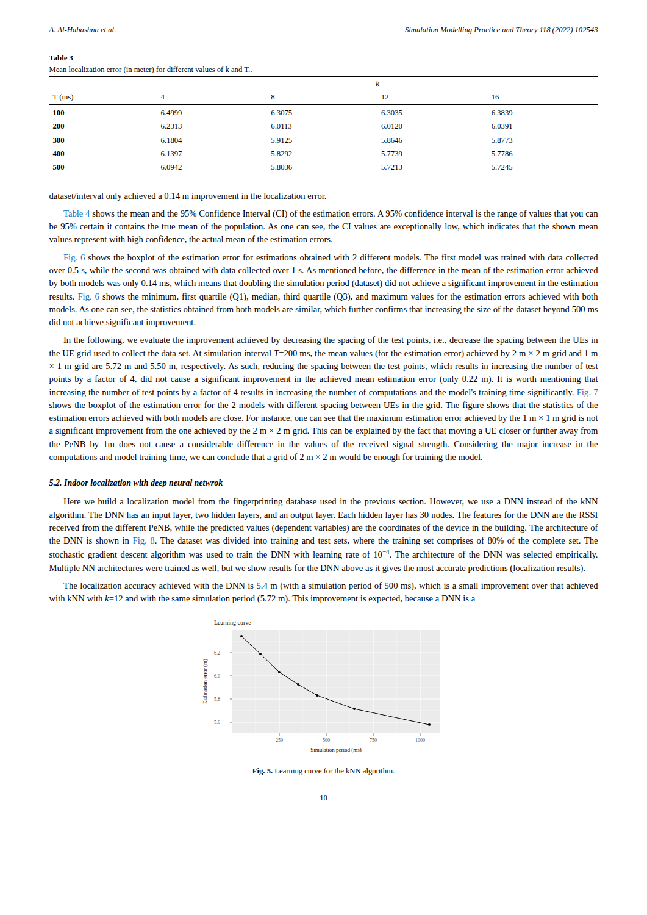A. Al-Habashna et al.
Simulation Modelling Practice and Theory 118 (2022) 102543
Table 3 Mean localization error (in meter) for different values of k and T..
| | k |
| --- | --- |
| T (ms) | 4 | 8 | 12 | 16 |
| 100 | 6.4999 | 6.3075 | 6.3035 | 6.3839 |
| 200 | 6.2313 | 6.0113 | 6.0120 | 6.0391 |
| 300 | 6.1804 | 5.9125 | 5.8646 | 5.8773 |
| 400 | 6.1397 | 5.8292 | 5.7739 | 5.7786 |
| 500 | 6.0942 | 5.8036 | 5.7213 | 5.7245 |
dataset/interval only achieved a 0.14 m improvement in the localization error.
Table 4 shows the mean and the 95% Confidence Interval (CI) of the estimation errors. A 95% confidence interval is the range of values that you can be 95% certain it contains the true mean of the population. As one can see, the CI values are exceptionally low, which indicates that the shown mean values represent with high confidence, the actual mean of the estimation errors.
Fig. 6 shows the boxplot of the estimation error for estimations obtained with 2 different models. The first model was trained with data collected over 0.5 s, while the second was obtained with data collected over 1 s. As mentioned before, the difference in the mean of the estimation error achieved by both models was only 0.14 ms, which means that doubling the simulation period (dataset) did not achieve a significant improvement in the estimation results. Fig. 6 shows the minimum, first quartile (Q1), median, third quartile (Q3), and maximum values for the estimation errors achieved with both models. As one can see, the statistics obtained from both models are similar, which further confirms that increasing the size of the dataset beyond 500 ms did not achieve significant improvement.
In the following, we evaluate the improvement achieved by decreasing the spacing of the test points, i.e., decrease the spacing between the UEs in the UE grid used to collect the data set. At simulation interval T=200 ms, the mean values (for the estimation error) achieved by 2 m × 2 m grid and 1 m × 1 m grid are 5.72 m and 5.50 m, respectively. As such, reducing the spacing between the test points, which results in increasing the number of test points by a factor of 4, did not cause a significant improvement in the achieved mean estimation error (only 0.22 m). It is worth mentioning that increasing the number of test points by a factor of 4 results in increasing the number of computations and the model's training time significantly. Fig. 7 shows the boxplot of the estimation error for the 2 models with different spacing between UEs in the grid. The figure shows that the statistics of the estimation errors achieved with both models are close. For instance, one can see that the maximum estimation error achieved by the 1 m × 1 m grid is not a significant improvement from the one achieved by the 2 m × 2 m grid. This can be explained by the fact that moving a UE closer or further away from the PeNB by 1m does not cause a considerable difference in the values of the received signal strength. Considering the major increase in the computations and model training time, we can conclude that a grid of 2 m × 2 m would be enough for training the model.
5.2. Indoor localization with deep neural netwrok
Here we build a localization model from the fingerprinting database used in the previous section. However, we use a DNN instead of the kNN algorithm. The DNN has an input layer, two hidden layers, and an output layer. Each hidden layer has 30 nodes. The features for the DNN are the RSSI received from the different PeNB, while the predicted values (dependent variables) are the coordinates of the device in the building. The architecture of the DNN is shown in Fig. 8. The dataset was divided into training and test sets, where the training set comprises of 80% of the complete set. The stochastic gradient descent algorithm was used to train the DNN with learning rate of 10−4. The architecture of the DNN was selected empirically. Multiple NN architectures were trained as well, but we show results for the DNN above as it gives the most accurate predictions (localization results).
The localization accuracy achieved with the DNN is 5.4 m (with a simulation period of 500 ms), which is a small improvement over that achieved with kNN with k=12 and with the same simulation period (5.72 m). This improvement is expected, because a DNN is a
Learning curve 6.2 6.0 5.8 5.6 250 500 750 1000 Simulation period (ms) Estimation error (m)
Fig. 5. Learning curve for the kNN algorithm.
10